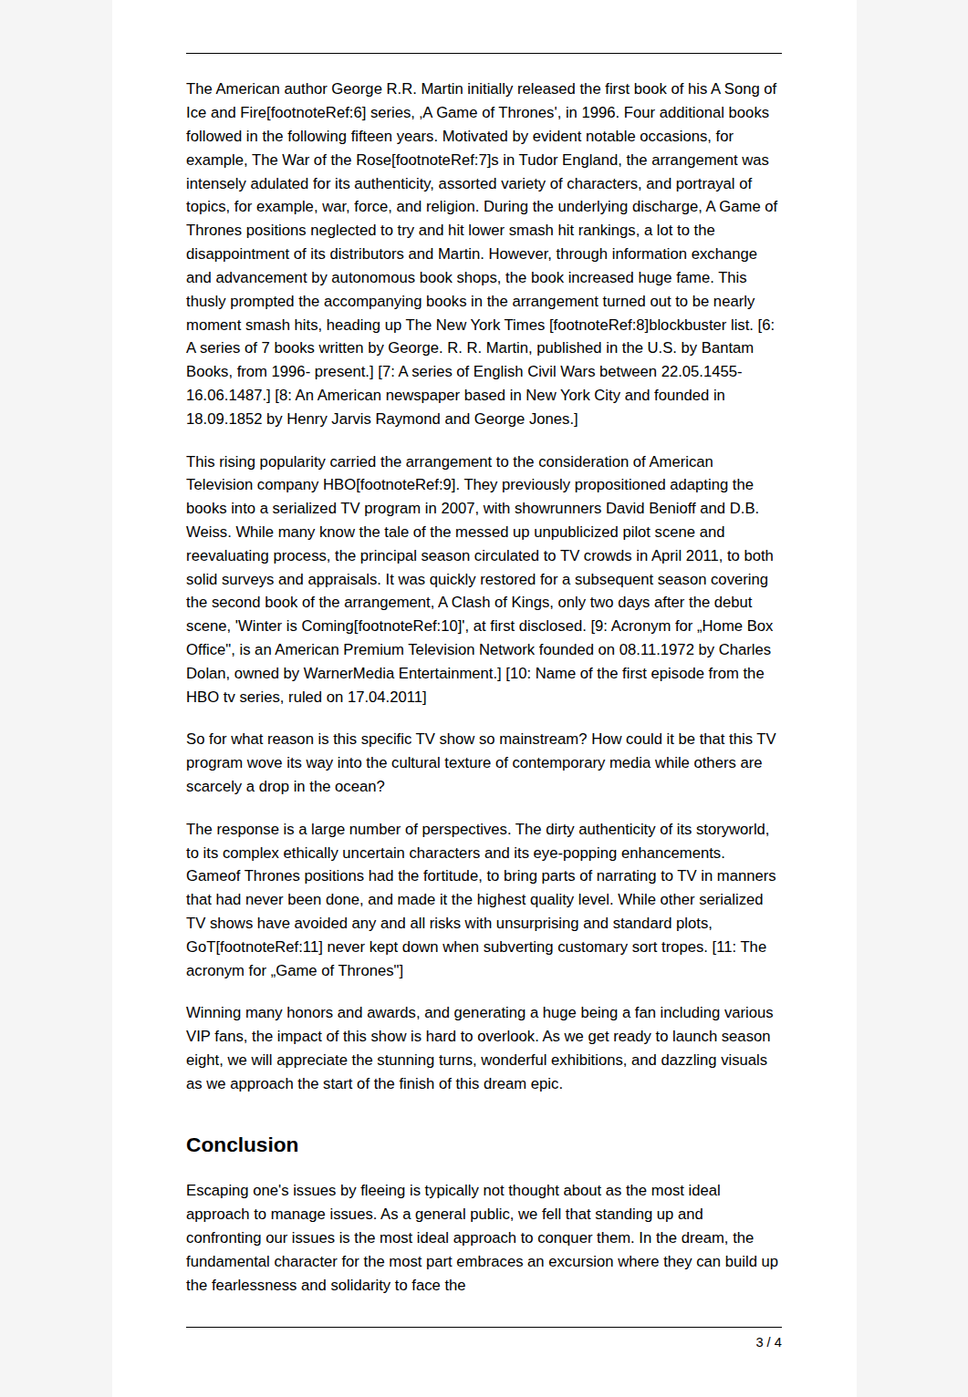The American author George R.R. Martin initially released the first book of his A Song of Ice and Fire[footnoteRef:6] series, ‚A Game of Thrones', in 1996. Four additional books followed in the following fifteen years. Motivated by evident notable occasions, for example, The War of the Rose[footnoteRef:7]s in Tudor England, the arrangement was intensely adulated for its authenticity, assorted variety of characters, and portrayal of topics, for example, war, force, and religion. During the underlying discharge, A Game of Thrones positions neglected to try and hit lower smash hit rankings, a lot to the disappointment of its distributors and Martin. However, through information exchange and advancement by autonomous book shops, the book increased huge fame. This thusly prompted the accompanying books in the arrangement turned out to be nearly moment smash hits, heading up The New York Times [footnoteRef:8]blockbuster list. [6: A series of 7 books written by George. R. R. Martin, published in the U.S. by Bantam Books, from 1996- present.] [7: A series of English Civil Wars between 22.05.1455- 16.06.1487.] [8: An American newspaper based in New York City and founded in 18.09.1852 by Henry Jarvis Raymond and George Jones.]
This rising popularity carried the arrangement to the consideration of American Television company HBO[footnoteRef:9]. They previously propositioned adapting the books into a serialized TV program in 2007, with showrunners David Benioff and D.B. Weiss. While many know the tale of the messed up unpublicized pilot scene and reevaluating process, the principal season circulated to TV crowds in April 2011, to both solid surveys and appraisals. It was quickly restored for a subsequent season covering the second book of the arrangement, A Clash of Kings, only two days after the debut scene, 'Winter is Coming[footnoteRef:10]', at first disclosed. [9: Acronym for „Home Box Office", is an American Premium Television Network founded on 08.11.1972 by Charles Dolan, owned by WarnerMedia Entertainment.] [10: Name of the first episode from the HBO tv series, ruled on 17.04.2011]
So for what reason is this specific TV show so mainstream? How could it be that this TV program wove its way into the cultural texture of contemporary media while others are scarcely a drop in the ocean?
The response is a large number of perspectives. The dirty authenticity of its storyworld, to its complex ethically uncertain characters and its eye-popping enhancements. Gameof Thrones positions had the fortitude, to bring parts of narrating to TV in manners that had never been done, and made it the highest quality level. While other serialized TV shows have avoided any and all risks with unsurprising and standard plots, GoT[footnoteRef:11] never kept down when subverting customary sort tropes. [11: The acronym for „Game of Thrones"]
Winning many honors and awards, and generating a huge being a fan including various VIP fans, the impact of this show is hard to overlook. As we get ready to launch season eight, we will appreciate the stunning turns, wonderful exhibitions, and dazzling visuals as we approach the start of the finish of this dream epic.
Conclusion
Escaping one's issues by fleeing is typically not thought about as the most ideal approach to manage issues. As a general public, we fell that standing up and confronting our issues is the most ideal approach to conquer them. In the dream, the fundamental character for the most part embraces an excursion where they can build up the fearlessness and solidarity to face the
3 / 4